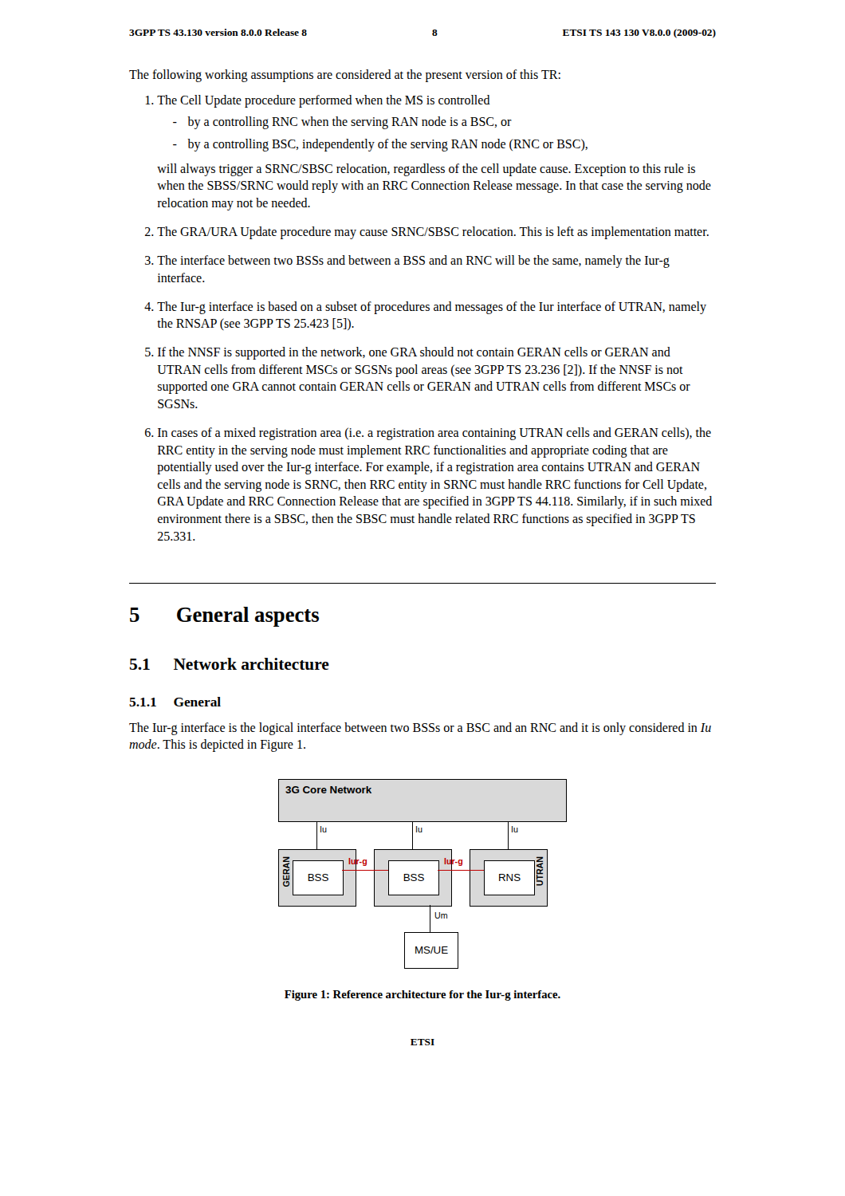3GPP TS 43.130 version 8.0.0 Release 8
8
ETSI TS 143 130 V8.0.0 (2009-02)
The following working assumptions are considered at the present version of this TR:
The Cell Update procedure performed when the MS is controlled
by a controlling RNC when the serving RAN node is a BSC, or
by a controlling BSC, independently of the serving RAN node (RNC or BSC),
will always trigger a SRNC/SBSC relocation, regardless of the cell update cause. Exception to this rule is when the SBSS/SRNC would reply with an RRC Connection Release message. In that case the serving node relocation may not be needed.
The GRA/URA Update procedure may cause SRNC/SBSC relocation. This is left as implementation matter.
The interface between two BSSs and between a BSS and an RNC will be the same, namely the Iur-g interface.
The Iur-g interface is based on a subset of procedures and messages of the Iur interface of UTRAN, namely the RNSAP (see 3GPP TS 25.423 [5]).
If the NNSF is supported in the network, one GRA should not contain GERAN cells or GERAN and UTRAN cells from different MSCs or SGSNs pool areas (see 3GPP TS 23.236 [2]). If the NNSF is not supported one GRA cannot contain GERAN cells or GERAN and UTRAN cells from different MSCs or SGSNs.
In cases of a mixed registration area (i.e. a registration area containing UTRAN cells and GERAN cells), the RRC entity in the serving node must implement RRC functionalities and appropriate coding that are potentially used over the Iur-g interface. For example, if a registration area contains UTRAN and GERAN cells and the serving node is SRNC, then RRC entity in SRNC must handle RRC functions for Cell Update, GRA Update and RRC Connection Release that are specified in 3GPP TS 44.118. Similarly, if in such mixed environment there is a SBSC, then the SBSC must handle related RRC functions as specified in 3GPP TS 25.331.
5 General aspects
5.1 Network architecture
5.1.1 General
The Iur-g interface is the logical interface between two BSSs or a BSC and an RNC and it is only considered in Iu mode. This is depicted in Figure 1.
3G Core Network
Iu Iu Iu
GERAN
BSS
BSS
UTRAN
RNS
Iur-g
Iur-g
Um
MS/UE
Figure 1: Reference architecture for the Iur-g interface.
ETSI